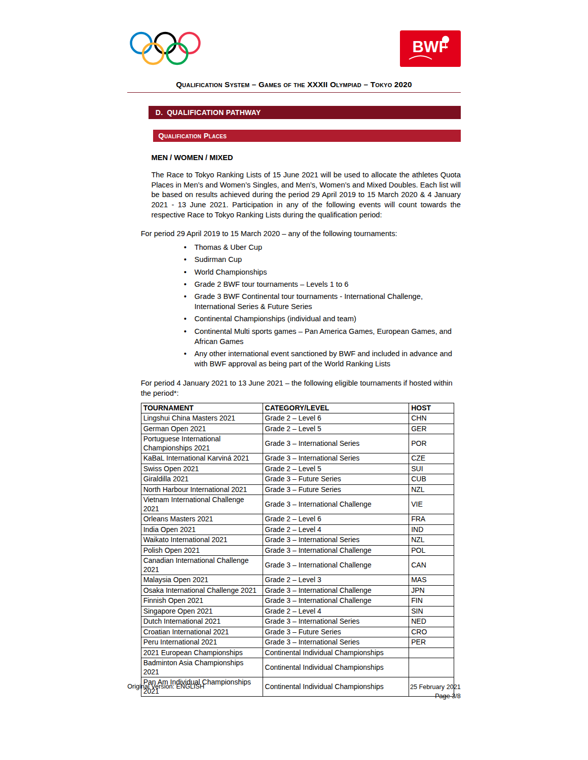BWF
Qualification System – Games of the XXXII Olympiad – Tokyo 2020
D. QUALIFICATION PATHWAY
Qualification Places
MEN / WOMEN / MIXED
The Race to Tokyo Ranking Lists of 15 June 2021 will be used to allocate the athletes Quota Places in Men’s and Women’s Singles, and Men’s, Women’s and Mixed Doubles. Each list will be based on results achieved during the period 29 April 2019 to 15 March 2020 & 4 January 2021 - 13 June 2021. Participation in any of the following events will count towards the respective Race to Tokyo Ranking Lists during the qualification period:
For period 29 April 2019 to 15 March 2020 – any of the following tournaments:
Thomas & Uber Cup
Sudirman Cup
World Championships
Grade 2 BWF tour tournaments – Levels 1 to 6
Grade 3 BWF Continental tour tournaments - International Challenge, International Series & Future Series
Continental Championships (individual and team)
Continental Multi sports games – Pan America Games, European Games, and African Games
Any other international event sanctioned by BWF and included in advance and with BWF approval as being part of the World Ranking Lists
For period 4 January 2021 to 13 June 2021 – the following eligible tournaments if hosted within the period*:
| TOURNAMENT | CATEGORY/LEVEL | HOST |
| --- | --- | --- |
| Lingshui China Masters 2021 | Grade 2 – Level 6 | CHN |
| German Open 2021 | Grade 2 – Level 5 | GER |
| Portuguese International Championships 2021 | Grade 3 – International Series | POR |
| KaBaL International Karviná 2021 | Grade 3 – International Series | CZE |
| Swiss Open 2021 | Grade 2 – Level 5 | SUI |
| Giraldilla 2021 | Grade 3 – Future Series | CUB |
| North Harbour International 2021 | Grade 3 – Future Series | NZL |
| Vietnam International Challenge 2021 | Grade 3 – International Challenge | VIE |
| Orleans Masters 2021 | Grade 2 – Level 6 | FRA |
| India Open 2021 | Grade 2 – Level 4 | IND |
| Waikato International 2021 | Grade 3 – International Series | NZL |
| Polish Open 2021 | Grade 3 – International Challenge | POL |
| Canadian International Challenge 2021 | Grade 3 – International Challenge | CAN |
| Malaysia Open 2021 | Grade 2 – Level 3 | MAS |
| Osaka International Challenge 2021 | Grade 3 – International Challenge | JPN |
| Finnish Open 2021 | Grade 3 – International Challenge | FIN |
| Singapore Open 2021 | Grade 2 – Level 4 | SIN |
| Dutch International 2021 | Grade 3 – International Series | NED |
| Croatian International 2021 | Grade 3 – Future Series | CRO |
| Peru International 2021 | Grade 3 – International Series | PER |
| 2021 European Championships | Continental Individual Championships | |
| Badminton Asia Championships 2021 | Continental Individual Championships | |
| Pan Am Individual Championships 2021 | Continental Individual Championships | |
Original Version: ENGLISH
25 February 2021
Page 3/8